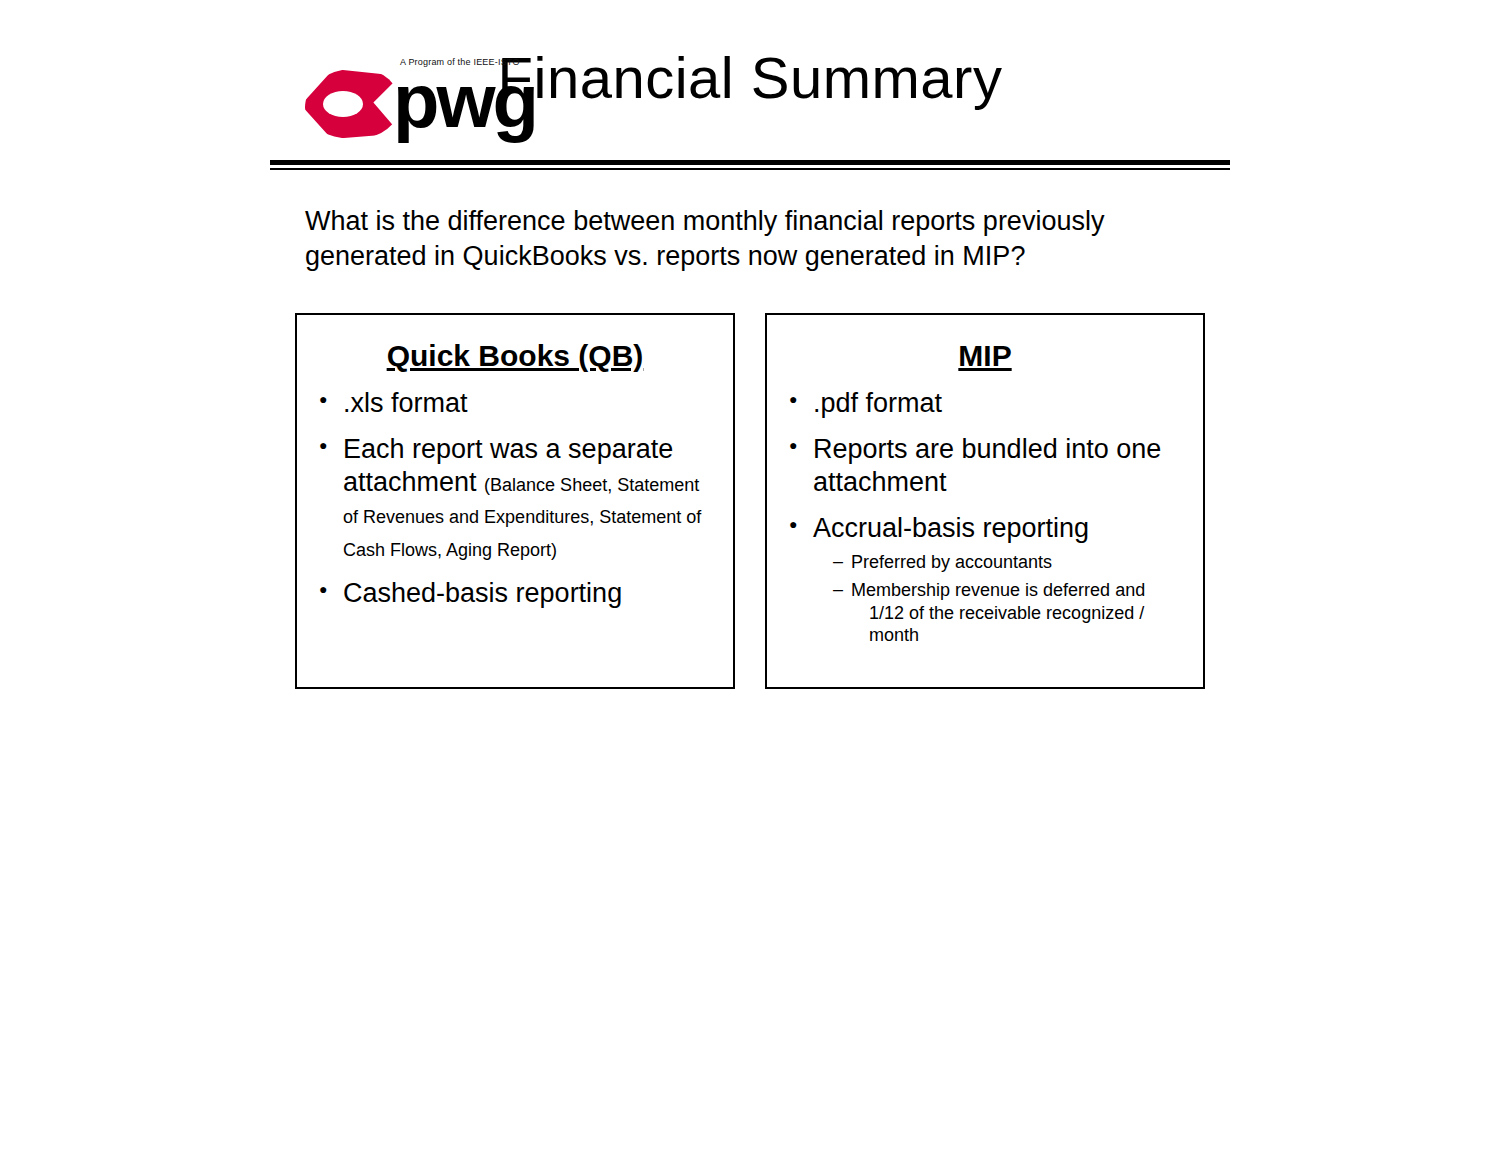A Program of the IEEE-ISTO
pwg
Financial Summary
What is the difference between monthly financial reports previously generated in QuickBooks vs. reports now generated in MIP?
Quick Books (QB)
.xls format
Each report was a separate attachment (Balance Sheet, Statement of Revenues and Expenditures, Statement of Cash Flows, Aging Report)
Cashed-basis reporting
MIP
.pdf format
Reports are bundled into one attachment
Accrual-basis reporting
Preferred by accountants
Membership revenue is deferred and 1/12 of the receivable recognized / month